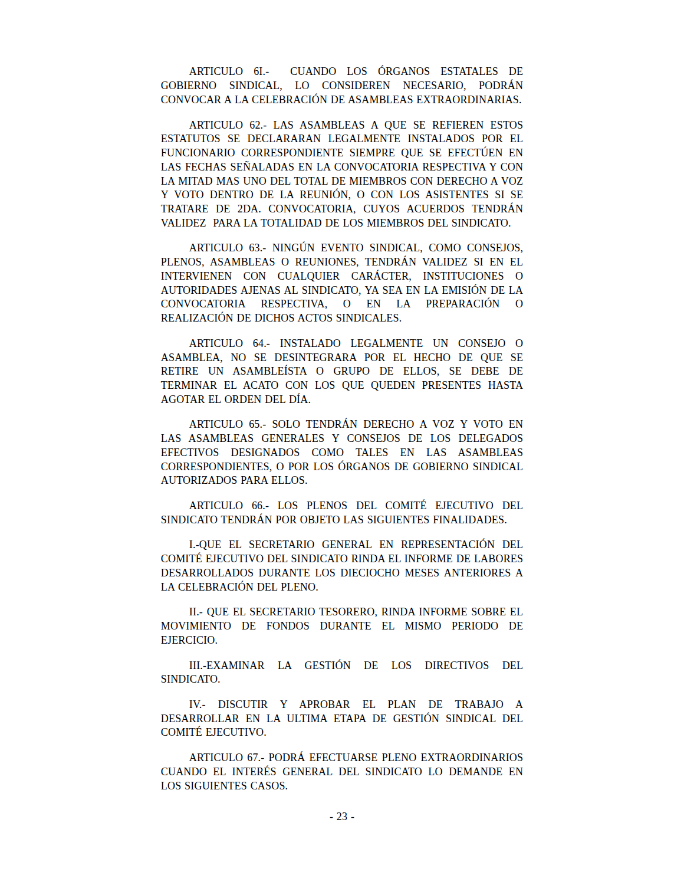ARTICULO 6I.- CUANDO LOS ÓRGANOS ESTATALES DE GOBIERNO SINDICAL, LO CONSIDEREN NECESARIO, PODRÁN CONVOCAR A LA CELEBRACIÓN DE ASAMBLEAS EXTRAORDINARIAS.
ARTICULO 62.- LAS ASAMBLEAS A QUE SE REFIEREN ESTOS ESTATUTOS SE DECLARARAN LEGALMENTE INSTALADOS POR EL FUNCIONARIO CORRESPONDIENTE SIEMPRE QUE SE EFECTÚEN EN LAS FECHAS SEÑALADAS EN LA CONVOCATORIA RESPECTIVA Y CON LA MITAD MAS UNO DEL TOTAL DE MIEMBROS CON DERECHO A VOZ Y VOTO DENTRO DE LA REUNIÓN, O CON LOS ASISTENTES SI SE TRATARE DE 2DA. CONVOCATORIA, CUYOS ACUERDOS TENDRÁN VALIDEZ PARA LA TOTALIDAD DE LOS MIEMBROS DEL SINDICATO.
ARTICULO 63.- NINGÚN EVENTO SINDICAL, COMO CONSEJOS, PLENOS, ASAMBLEAS O REUNIONES, TENDRÁN VALIDEZ SI EN EL INTERVIENEN CON CUALQUIER CARÁCTER, INSTITUCIONES O AUTORIDADES AJENAS AL SINDICATO, YA SEA EN LA EMISIÓN DE LA CONVOCATORIA RESPECTIVA, O EN LA PREPARACIÓN O REALIZACIÓN DE DICHOS ACTOS SINDICALES.
ARTICULO 64.- INSTALADO LEGALMENTE UN CONSEJO O ASAMBLEA, NO SE DESINTEGRARA POR EL HECHO DE QUE SE RETIRE UN ASAMBLEÍSTA O GRUPO DE ELLOS, SE DEBE DE TERMINAR EL ACATO CON LOS QUE QUEDEN PRESENTES HASTA AGOTAR EL ORDEN DEL DÍA.
ARTICULO 65.- SOLO TENDRÁN DERECHO A VOZ Y VOTO EN LAS ASAMBLEAS GENERALES Y CONSEJOS DE LOS DELEGADOS EFECTIVOS DESIGNADOS COMO TALES EN LAS ASAMBLEAS CORRESPONDIENTES, O POR LOS ÓRGANOS DE GOBIERNO SINDICAL AUTORIZADOS PARA ELLOS.
ARTICULO 66.- LOS PLENOS DEL COMITÉ EJECUTIVO DEL SINDICATO TENDRÁN POR OBJETO LAS SIGUIENTES FINALIDADES.
I.-QUE EL SECRETARIO GENERAL EN REPRESENTACIÓN DEL COMITÉ EJECUTIVO DEL SINDICATO RINDA EL INFORME DE LABORES DESARROLLADOS DURANTE LOS DIECIOCHO MESES ANTERIORES A LA CELEBRACIÓN DEL PLENO.
II.- QUE EL SECRETARIO TESORERO, RINDA INFORME SOBRE EL MOVIMIENTO DE FONDOS DURANTE EL MISMO PERIODO DE EJERCICIO.
III.-EXAMINAR LA GESTIÓN DE LOS DIRECTIVOS DEL SINDICATO.
IV.- DISCUTIR Y APROBAR EL PLAN DE TRABAJO A DESARROLLAR EN LA ULTIMA ETAPA DE GESTIÓN SINDICAL DEL COMITÉ EJECUTIVO.
ARTICULO 67.- PODRÁ EFECTUARSE PLENO EXTRAORDINARIOS CUANDO EL INTERÉS GENERAL DEL SINDICATO LO DEMANDE EN LOS SIGUIENTES CASOS.
- 23 -